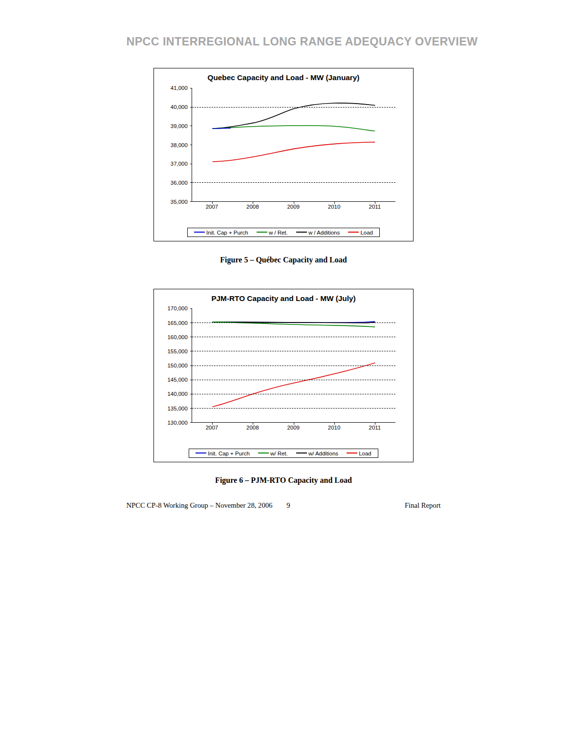NPCC INTERREGIONAL LONG RANGE ADEQUACY OVERVIEW
Quebec Capacity and Load - MW (January)
41,000 40,000 39,000 38,000 37,000 36,000 35,000
2007 2008 2009 2010 2011
Init. Cap + Purch w / Ret. w / Additions Load
Figure 5 – Québec Capacity and Load
PJM-RTO Capacity and Load - MW (July)
170,000 165,000 160,000 155,000 150,000 145,000 140,000 135,000 130,000
2007 2008 2009 2010 2011
Init. Cap + Purch w/ Ret. w/ Additions Load
Figure 6 – PJM-RTO Capacity and Load
NPCC CP-8 Working Group – November 28, 2006 9 Final Report